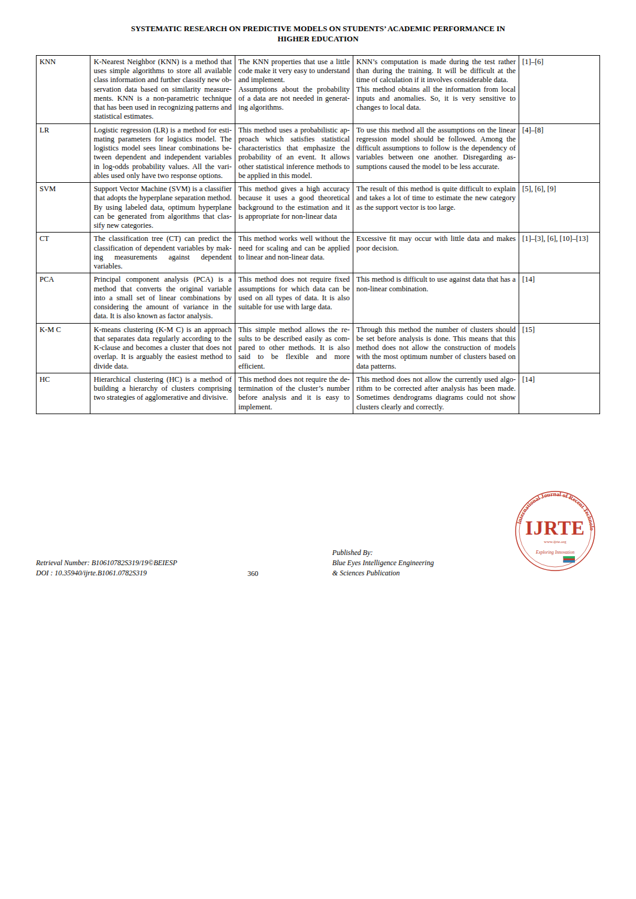Systematic Research on Predictive Models on Students’ Academic Performance in
Higher Education
| KNN | K-Nearest Neighbor (KNN) is a method that uses simple algorithms to store all available class information and further classify new observation data based on similarity measurements. KNN is a non-parametric technique that has been used in recognizing patterns and statistical estimates. | The KNN properties that use a little code make it very easy to understand and implement. Assumptions about the probability of a data are not needed in generating algorithms. | KNN’s computation is made during the test rather than during the training. It will be difficult at the time of calculation if it involves considerable data. This method obtains all the information from local inputs and anomalies. So, it is very sensitive to changes to local data. | [1]–[6] |
| LR | Logistic regression (LR) is a method for estimating parameters for logistics model. The logistics model sees linear combinations between dependent and independent variables in log-odds probability values. All the variables used only have two response options. | This method uses a probabilistic approach which satisfies statistical characteristics that emphasize the probability of an event. It allows other statistical inference methods to be applied in this model. | To use this method all the assumptions on the linear regression model should be followed. Among the difficult assumptions to follow is the dependency of variables between one another. Disregarding assumptions caused the model to be less accurate. | [4]–[8] |
| SVM | Support Vector Machine (SVM) is a classifier that adopts the hyperplane separation method. By using labeled data, optimum hyperplane can be generated from algorithms that classify new categories. | This method gives a high accuracy because it uses a good theoretical background to the estimation and it is appropriate for non-linear data | The result of this method is quite difficult to explain and takes a lot of time to estimate the new category as the support vector is too large. | [5], [6], [9] |
| CT | The classification tree (CT) can predict the classification of dependent variables by making measurements against dependent variables. | This method works well without the need for scaling and can be applied to linear and non-linear data. | Excessive fit may occur with little data and makes poor decision. | [1]–[3], [6], [10]–[13] |
| PCA | Principal component analysis (PCA) is a method that converts the original variable into a small set of linear combinations by considering the amount of variance in the data. It is also known as factor analysis. | This method does not require fixed assumptions for which data can be used on all types of data. It is also suitable for use with large data. | This method is difficult to use against data that has a non-linear combination. | [14] |
| K-M C | K-means clustering (K-M C) is an approach that separates data regularly according to the K-clause and becomes a cluster that does not overlap. It is arguably the easiest method to divide data. | This simple method allows the results to be described easily as compared to other methods. It is also said to be flexible and more efficient. | Through this method the number of clusters should be set before analysis is done. This means that this method does not allow the construction of models with the most optimum number of clusters based on data patterns. | [15] |
| HC | Hierarchical clustering (HC) is a method of building a hierarchy of clusters comprising two strategies of agglomerative and divisive. | This method does not require the determination of the cluster’s number before analysis and it is easy to implement. | This method does not allow the currently used algorithm to be corrected after analysis has been made. Sometimes dendrograms diagrams could not show clusters clearly and correctly. | [14] |
Retrieval Number: B10610782S319/19©BEIESP
DOI : 10.35940/ijrte.B1061.0782S319
360
Published By:
Blue Eyes Intelligence Engineering
& Sciences Publication
International Journal of Recent Technology and Engineering IJRTE www.ijrte.org Exploring Innovation